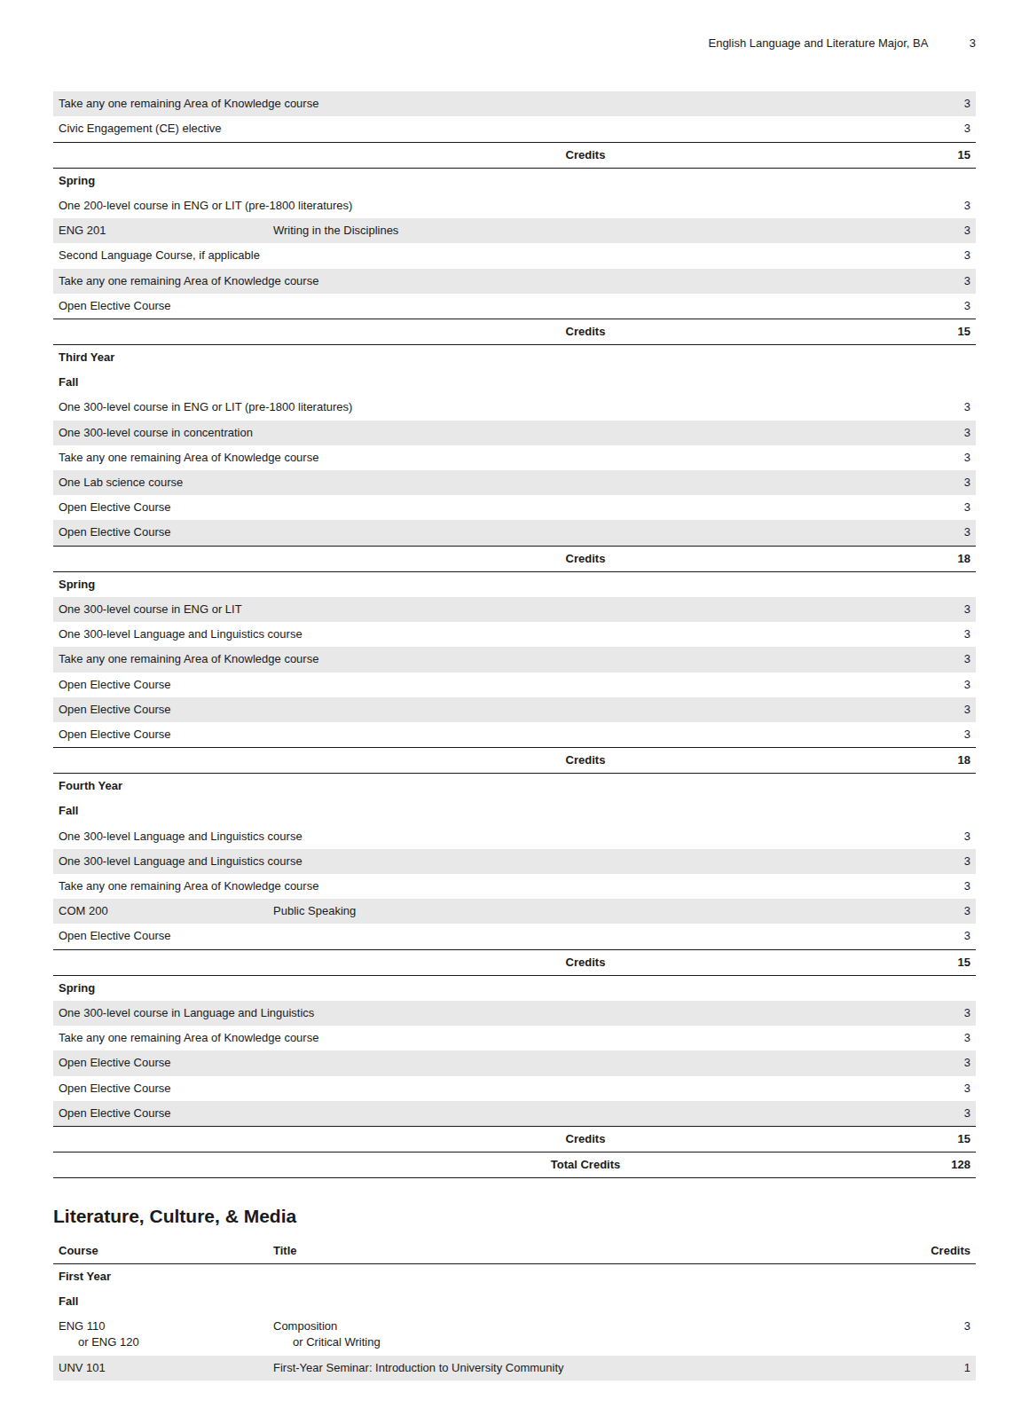English Language and Literature Major, BA 3
| Take any one remaining Area of Knowledge course | 3 |
| Civic Engagement (CE) elective | 3 |
| | Credits | 15 |
| Spring |
| One 200-level course in ENG or LIT (pre-1800 literatures) | 3 |
| ENG 201 | Writing in the Disciplines | 3 |
| Second Language Course, if applicable | 3 |
| Take any one remaining Area of Knowledge course | 3 |
| Open Elective Course | 3 |
| | Credits | 15 |
| Third Year |
| Fall |
| One 300-level course in ENG or LIT (pre-1800 literatures) | 3 |
| One 300-level course in concentration | 3 |
| Take any one remaining Area of Knowledge course | 3 |
| One Lab science course | 3 |
| Open Elective Course | 3 |
| Open Elective Course | 3 |
| | Credits | 18 |
| Spring |
| One 300-level course in ENG or LIT | 3 |
| One 300-level Language and Linguistics course | 3 |
| Take any one remaining Area of Knowledge course | 3 |
| Open Elective Course | 3 |
| Open Elective Course | 3 |
| Open Elective Course | 3 |
| | Credits | 18 |
| Fourth Year |
| Fall |
| One 300-level Language and Linguistics course | 3 |
| One 300-level Language and Linguistics course | 3 |
| Take any one remaining Area of Knowledge course | 3 |
| COM 200 | Public Speaking | 3 |
| Open Elective Course | 3 |
| | Credits | 15 |
| Spring |
| One 300-level course in Language and Linguistics | 3 |
| Take any one remaining Area of Knowledge course | 3 |
| Open Elective Course | 3 |
| Open Elective Course | 3 |
| Open Elective Course | 3 |
| | Credits | 15 |
| | Total Credits | 128 |
Literature, Culture, & Media
| Course | Title | Credits |
| --- | --- | --- |
| First Year |
| Fall |
| ENG 110 or ENG 120 | Composition or Critical Writing | 3 |
| UNV 101 | First-Year Seminar: Introduction to University Community | 1 |